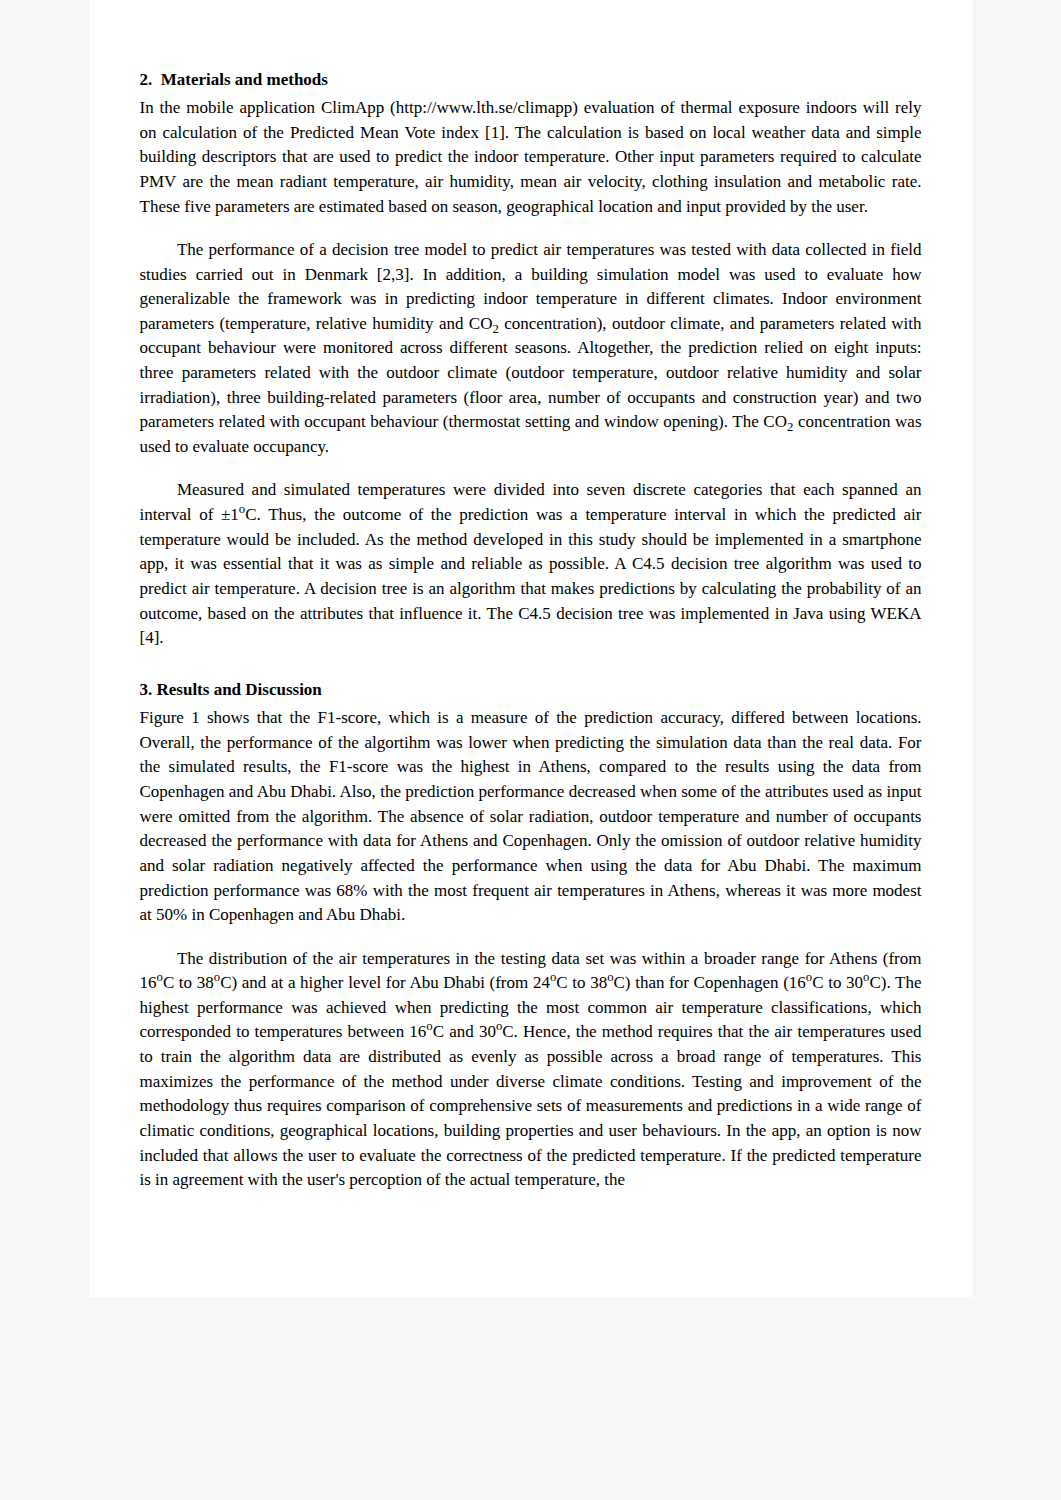2. Materials and methods
In the mobile application ClimApp (http://www.lth.se/climapp) evaluation of thermal exposure indoors will rely on calculation of the Predicted Mean Vote index [1]. The calculation is based on local weather data and simple building descriptors that are used to predict the indoor temperature. Other input parameters required to calculate PMV are the mean radiant temperature, air humidity, mean air velocity, clothing insulation and metabolic rate. These five parameters are estimated based on season, geographical location and input provided by the user.
The performance of a decision tree model to predict air temperatures was tested with data collected in field studies carried out in Denmark [2,3]. In addition, a building simulation model was used to evaluate how generalizable the framework was in predicting indoor temperature in different climates. Indoor environment parameters (temperature, relative humidity and CO2 concentration), outdoor climate, and parameters related with occupant behaviour were monitored across different seasons. Altogether, the prediction relied on eight inputs: three parameters related with the outdoor climate (outdoor temperature, outdoor relative humidity and solar irradiation), three building-related parameters (floor area, number of occupants and construction year) and two parameters related with occupant behaviour (thermostat setting and window opening). The CO2 concentration was used to evaluate occupancy.
Measured and simulated temperatures were divided into seven discrete categories that each spanned an interval of ±1oC. Thus, the outcome of the prediction was a temperature interval in which the predicted air temperature would be included. As the method developed in this study should be implemented in a smartphone app, it was essential that it was as simple and reliable as possible. A C4.5 decision tree algorithm was used to predict air temperature. A decision tree is an algorithm that makes predictions by calculating the probability of an outcome, based on the attributes that influence it. The C4.5 decision tree was implemented in Java using WEKA [4].
3. Results and Discussion
Figure 1 shows that the F1-score, which is a measure of the prediction accuracy, differed between locations. Overall, the performance of the algortihm was lower when predicting the simulation data than the real data. For the simulated results, the F1-score was the highest in Athens, compared to the results using the data from Copenhagen and Abu Dhabi. Also, the prediction performance decreased when some of the attributes used as input were omitted from the algorithm. The absence of solar radiation, outdoor temperature and number of occupants decreased the performance with data for Athens and Copenhagen. Only the omission of outdoor relative humidity and solar radiation negatively affected the performance when using the data for Abu Dhabi. The maximum prediction performance was 68% with the most frequent air temperatures in Athens, whereas it was more modest at 50% in Copenhagen and Abu Dhabi.
The distribution of the air temperatures in the testing data set was within a broader range for Athens (from 16oC to 38oC) and at a higher level for Abu Dhabi (from 24oC to 38oC) than for Copenhagen (16oC to 30oC). The highest performance was achieved when predicting the most common air temperature classifications, which corresponded to temperatures between 16oC and 30oC. Hence, the method requires that the air temperatures used to train the algorithm data are distributed as evenly as possible across a broad range of temperatures. This maximizes the performance of the method under diverse climate conditions. Testing and improvement of the methodology thus requires comparison of comprehensive sets of measurements and predictions in a wide range of climatic conditions, geographical locations, building properties and user behaviours. In the app, an option is now included that allows the user to evaluate the correctness of the predicted temperature. If the predicted temperature is in agreement with the user's percoption of the actual temperature, the